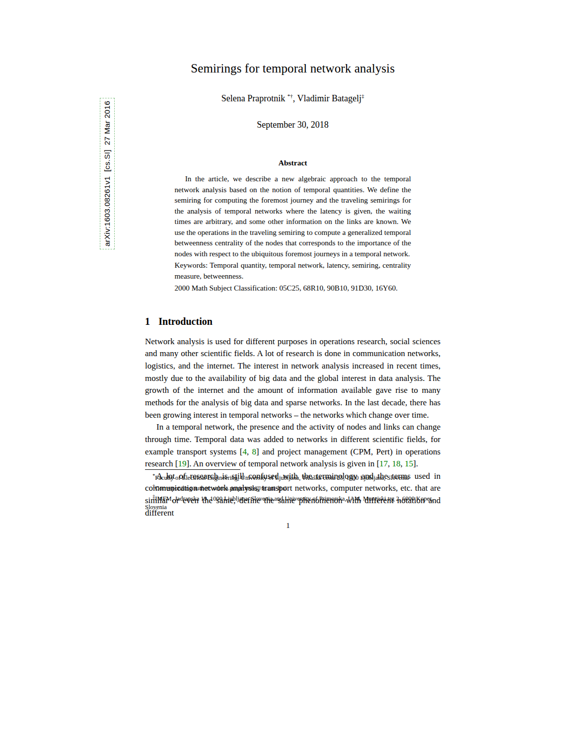arXiv:1603.08261v1 [cs.SI] 27 Mar 2016
Semirings for temporal network analysis
Selena Praprotnik *†, Vladimir Batagelj‡
September 30, 2018
Abstract
In the article, we describe a new algebraic approach to the temporal network analysis based on the notion of temporal quantities. We define the semiring for computing the foremost journey and the traveling semirings for the analysis of temporal networks where the latency is given, the waiting times are arbitrary, and some other information on the links are known. We use the operations in the traveling semiring to compute a generalized temporal betweenness centrality of the nodes that corresponds to the importance of the nodes with respect to the ubiquitous foremost journeys in a temporal network.
Keywords: Temporal quantity, temporal network, latency, semiring, centrality measure, betweenness.
2000 Math Subject Classification: 05C25, 68R10, 90B10, 91D30, 16Y60.
1 Introduction
Network analysis is used for different purposes in operations research, social sciences and many other scientific fields. A lot of research is done in communication networks, logistics, and the internet. The interest in network analysis increased in recent times, mostly due to the availability of big data and the global interest in data analysis. The growth of the internet and the amount of information available gave rise to many methods for the analysis of big data and sparse networks. In the last decade, there has been growing interest in temporal networks – the networks which change over time.
In a temporal network, the presence and the activity of nodes and links can change through time. Temporal data was added to networks in different scientific fields, for example transport systems [4, 8] and project management (CPM, Pert) in operations research [19]. An overview of temporal network analysis is given in [17, 18, 15].
A lot of research is still confused with the terminology and the terms used in communication network analysis, transport networks, computer networks, etc. that are similar or even the same, define the same phenomenon with different notation and different
*Faculty of Electrical Engineering, University of Ljubljana, Tržaška cesta 25, 1000 Ljubljana, Slovenia
†Corresponding author: selena.praprotnik@fe.uni-lj.si
‡IMFM, Jadranska 19, 1000 Ljubljana, Slovenia and University of Primorska, IAM, Muzejski trg 2, 6000 Koper, Slovenia
1